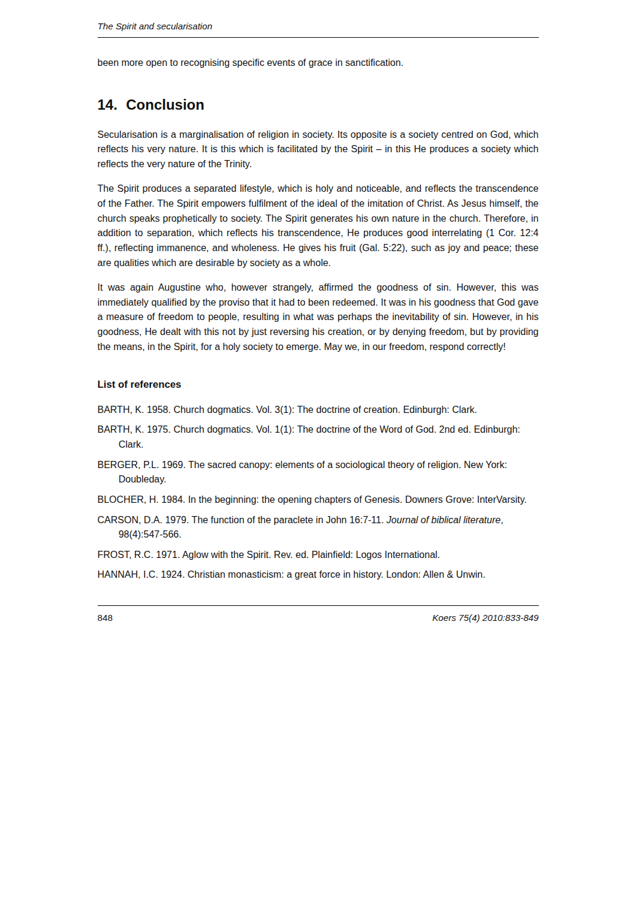The Spirit and secularisation
been more open to recognising specific events of grace in sanctification.
14. Conclusion
Secularisation is a marginalisation of religion in society. Its opposite is a society centred on God, which reflects his very nature. It is this which is facilitated by the Spirit – in this He produces a society which reflects the very nature of the Trinity.
The Spirit produces a separated lifestyle, which is holy and noticeable, and reflects the transcendence of the Father. The Spirit empowers fulfilment of the ideal of the imitation of Christ. As Jesus himself, the church speaks prophetically to society. The Spirit generates his own nature in the church. Therefore, in addition to separation, which reflects his transcendence, He produces good interrelating (1 Cor. 12:4 ff.), reflecting immanence, and wholeness. He gives his fruit (Gal. 5:22), such as joy and peace; these are qualities which are desirable by society as a whole.
It was again Augustine who, however strangely, affirmed the goodness of sin. However, this was immediately qualified by the proviso that it had to been redeemed. It was in his goodness that God gave a measure of freedom to people, resulting in what was perhaps the inevitability of sin. However, in his goodness, He dealt with this not by just reversing his creation, or by denying freedom, but by providing the means, in the Spirit, for a holy society to emerge. May we, in our freedom, respond correctly!
List of references
BARTH, K. 1958. Church dogmatics. Vol. 3(1): The doctrine of creation. Edinburgh: Clark.
BARTH, K. 1975. Church dogmatics. Vol. 1(1): The doctrine of the Word of God. 2nd ed. Edinburgh: Clark.
BERGER, P.L. 1969. The sacred canopy: elements of a sociological theory of religion. New York: Doubleday.
BLOCHER, H. 1984. In the beginning: the opening chapters of Genesis. Downers Grove: InterVarsity.
CARSON, D.A. 1979. The function of the paraclete in John 16:7-11. Journal of biblical literature, 98(4):547-566.
FROST, R.C. 1971. Aglow with the Spirit. Rev. ed. Plainfield: Logos International.
HANNAH, I.C. 1924. Christian monasticism: a great force in history. London: Allen & Unwin.
848 Koers 75(4) 2010:833-849